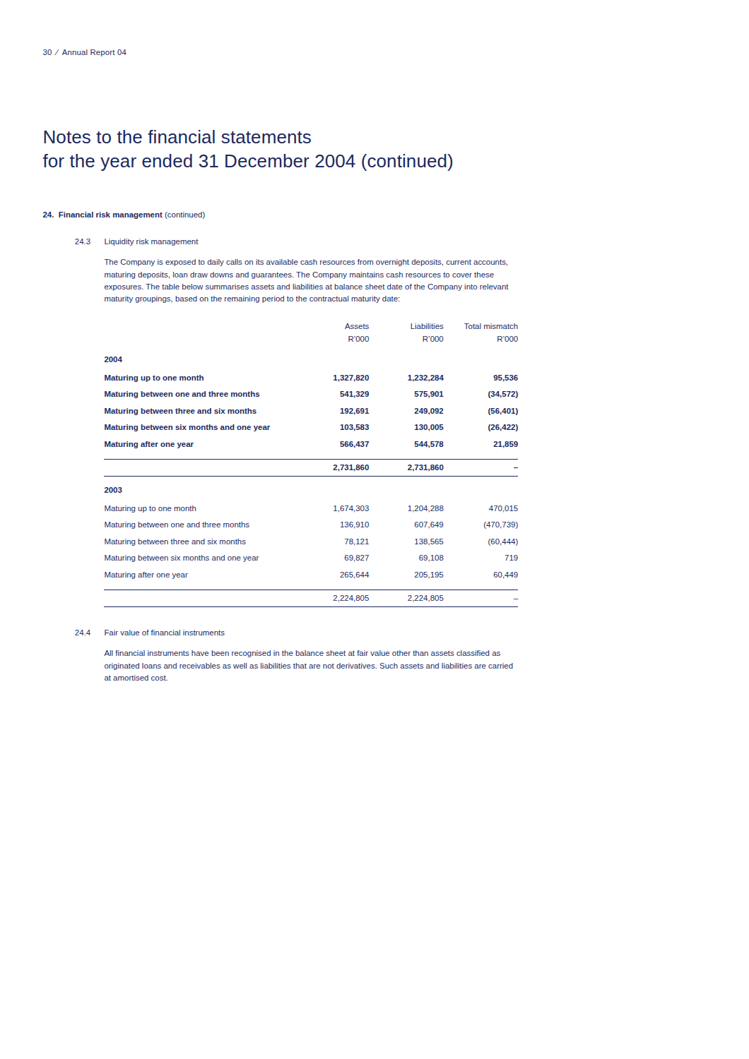30 ⁄ Annual Report 04
Notes to the financial statements
for the year ended 31 December 2004 (continued)
24. Financial risk management (continued)
24.3 Liquidity risk management
The Company is exposed to daily calls on its available cash resources from overnight deposits, current accounts, maturing deposits, loan draw downs and guarantees. The Company maintains cash resources to cover these exposures. The table below summarises assets and liabilities at balance sheet date of the Company into relevant maturity groupings, based on the remaining period to the contractual maturity date:
| | Assets | Liabilities | Total mismatch |
| --- | --- | --- | --- |
| | R’000 | R’000 | R’000 |
| 2004 | | | |
| Maturing up to one month | 1,327,820 | 1,232,284 | 95,536 |
| Maturing between one and three months | 541,329 | 575,901 | (34,572) |
| Maturing between three and six months | 192,691 | 249,092 | (56,401) |
| Maturing between six months and one year | 103,583 | 130,005 | (26,422) |
| Maturing after one year | 566,437 | 544,578 | 21,859 |
| | 2,731,860 | 2,731,860 | – |
| 2003 | | | |
| Maturing up to one month | 1,674,303 | 1,204,288 | 470,015 |
| Maturing between one and three months | 136,910 | 607,649 | (470,739) |
| Maturing between three and six months | 78,121 | 138,565 | (60,444) |
| Maturing between six months and one year | 69,827 | 69,108 | 719 |
| Maturing after one year | 265,644 | 205,195 | 60,449 |
| | 2,224,805 | 2,224,805 | – |
24.4 Fair value of financial instruments
All financial instruments have been recognised in the balance sheet at fair value other than assets classified as originated loans and receivables as well as liabilities that are not derivatives. Such assets and liabilities are carried at amortised cost.